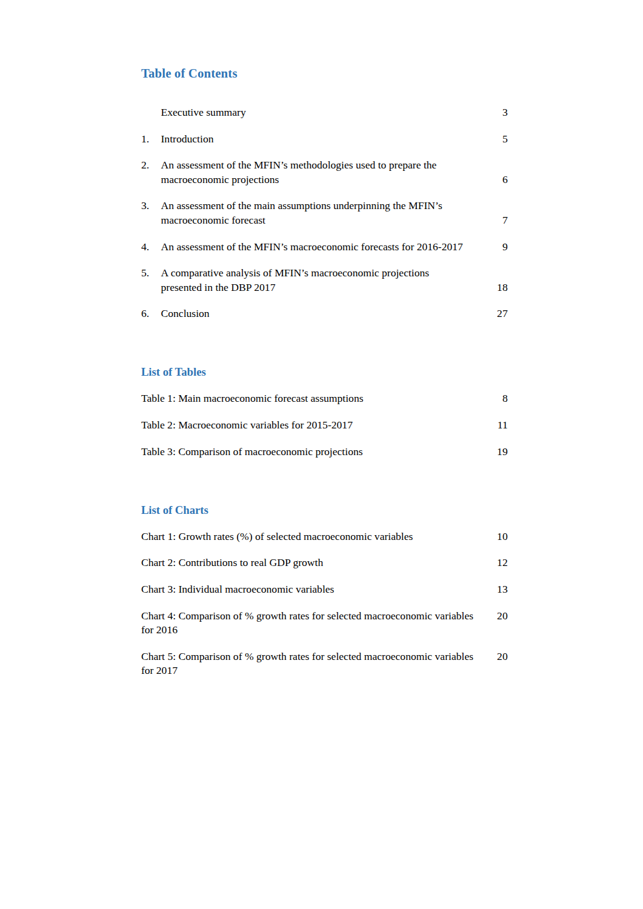Table of Contents
| | Executive summary | 3 |
| 1. | Introduction | 5 |
| 2. | An assessment of the MFIN’s methodologies used to prepare the macroeconomic projections | 6 |
| 3. | An assessment of the main assumptions underpinning the MFIN’s macroeconomic forecast | 7 |
| 4. | An assessment of the MFIN’s macroeconomic forecasts for 2016-2017 | 9 |
| 5. | A comparative analysis of MFIN’s macroeconomic projections presented in the DBP 2017 | 18 |
| 6. | Conclusion | 27 |
List of Tables
| Table 1: Main macroeconomic forecast assumptions | 8 |
| Table 2: Macroeconomic variables for 2015-2017 | 11 |
| Table 3: Comparison of macroeconomic projections | 19 |
List of Charts
| Chart 1: Growth rates (%) of selected macroeconomic variables | 10 |
| Chart 2: Contributions to real GDP growth | 12 |
| Chart 3: Individual macroeconomic variables | 13 |
| Chart 4: Comparison of % growth rates for selected macroeconomic variables for 2016 | 20 |
| Chart 5: Comparison of % growth rates for selected macroeconomic variables for 2017 | 20 |